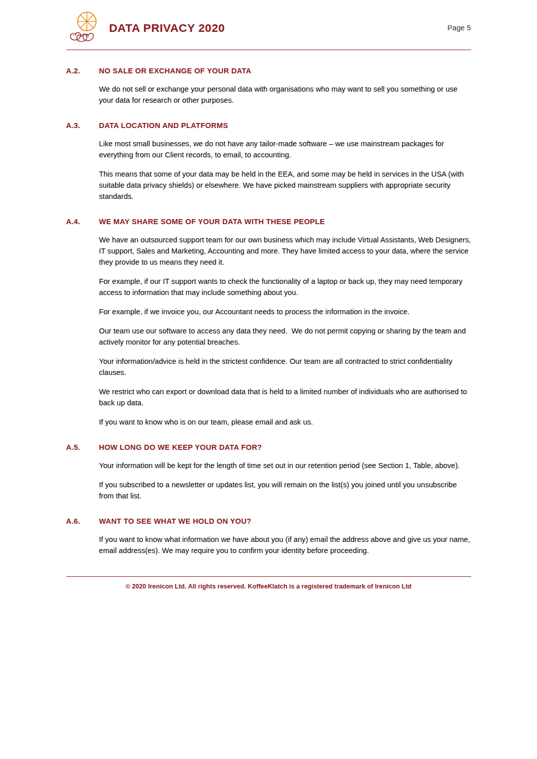DATA PRIVACY 2020
Page 5
A.2. NO SALE OR EXCHANGE OF YOUR DATA
We do not sell or exchange your personal data with organisations who may want to sell you something or use your data for research or other purposes.
A.3. DATA LOCATION AND PLATFORMS
Like most small businesses, we do not have any tailor-made software – we use mainstream packages for everything from our Client records, to email, to accounting.
This means that some of your data may be held in the EEA, and some may be held in services in the USA (with suitable data privacy shields) or elsewhere. We have picked mainstream suppliers with appropriate security standards.
A.4. WE MAY SHARE SOME OF YOUR DATA WITH THESE PEOPLE
We have an outsourced support team for our own business which may include Virtual Assistants, Web Designers, IT support, Sales and Marketing, Accounting and more. They have limited access to your data, where the service they provide to us means they need it.
For example, if our IT support wants to check the functionality of a laptop or back up, they may need temporary access to information that may include something about you.
For example, if we invoice you, our Accountant needs to process the information in the invoice.
Our team use our software to access any data they need. We do not permit copying or sharing by the team and actively monitor for any potential breaches.
Your information/advice is held in the strictest confidence. Our team are all contracted to strict confidentiality clauses.
We restrict who can export or download data that is held to a limited number of individuals who are authorised to back up data.
If you want to know who is on our team, please email and ask us.
A.5. HOW LONG DO WE KEEP YOUR DATA FOR?
Your information will be kept for the length of time set out in our retention period (see Section 1, Table, above).
If you subscribed to a newsletter or updates list, you will remain on the list(s) you joined until you unsubscribe from that list.
A.6. WANT TO SEE WHAT WE HOLD ON YOU?
If you want to know what information we have about you (if any) email the address above and give us your name, email address(es). We may require you to confirm your identity before proceeding.
© 2020 Irenicon Ltd. All rights reserved. KoffeeKlatch is a registered trademark of Irenicon Ltd